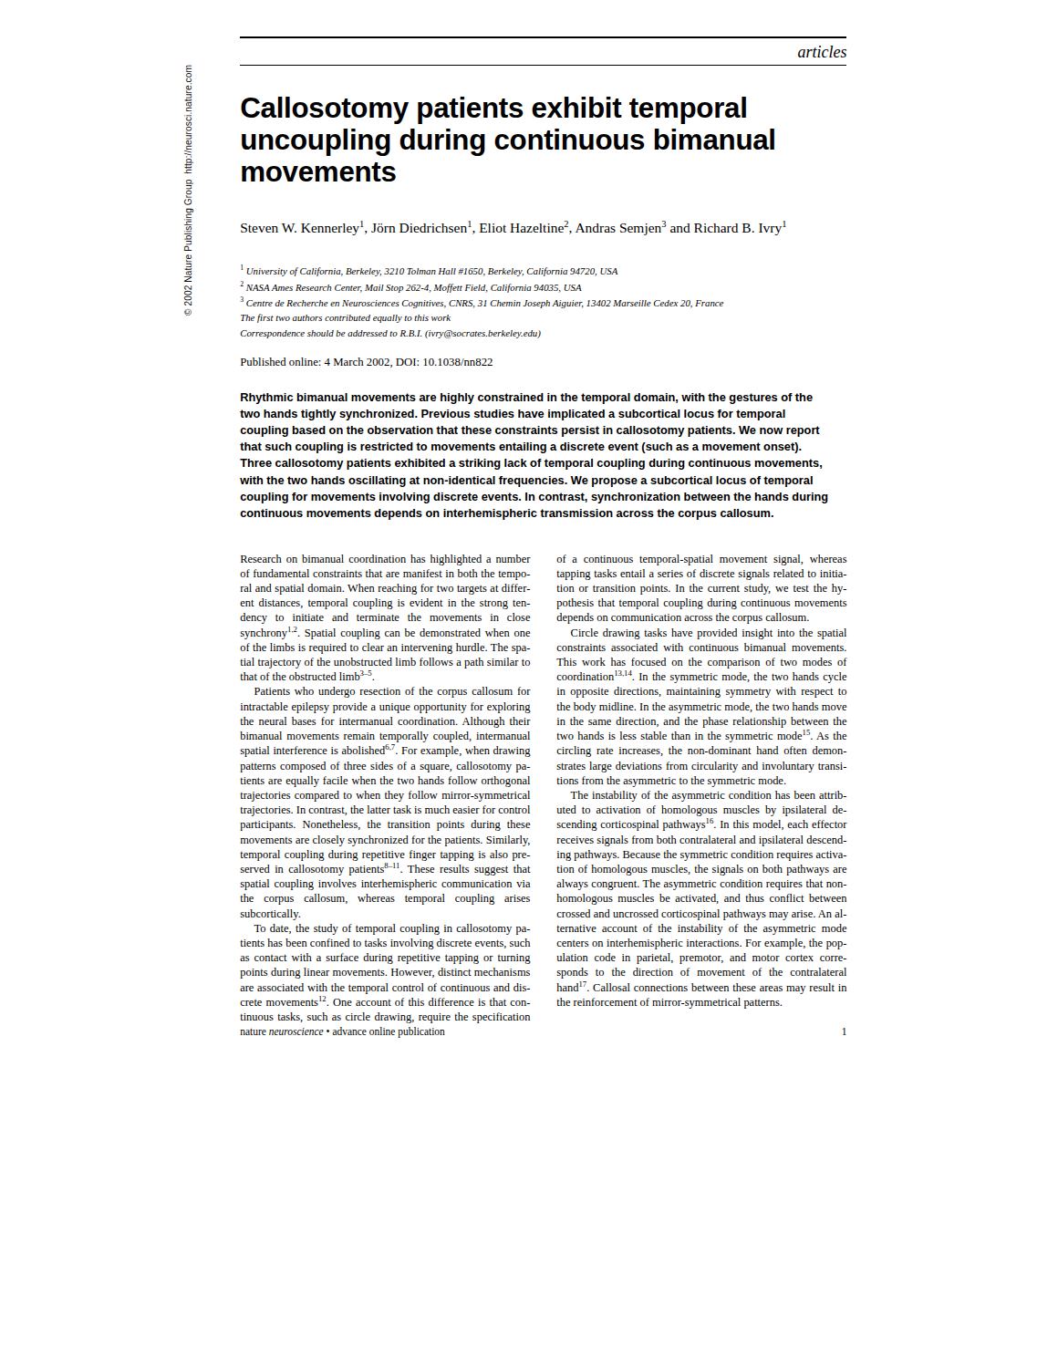© 2002 Nature Publishing Group http://neurosci.nature.com
articles
Callosotomy patients exhibit temporal uncoupling during continuous bimanual movements
Steven W. Kennerley1, Jörn Diedrichsen1, Eliot Hazeltine2, Andras Semjen3 and Richard B. Ivry1
1 University of California, Berkeley, 3210 Tolman Hall #1650, Berkeley, California 94720, USA
2 NASA Ames Research Center, Mail Stop 262-4, Moffett Field, California 94035, USA
3 Centre de Recherche en Neurosciences Cognitives, CNRS, 31 Chemin Joseph Aiguier, 13402 Marseille Cedex 20, France
The first two authors contributed equally to this work
Correspondence should be addressed to R.B.I. (ivry@socrates.berkeley.edu)
Published online: 4 March 2002, DOI: 10.1038/nn822
Rhythmic bimanual movements are highly constrained in the temporal domain, with the gestures of the two hands tightly synchronized. Previous studies have implicated a subcortical locus for temporal coupling based on the observation that these constraints persist in callosotomy patients. We now report that such coupling is restricted to movements entailing a discrete event (such as a movement onset). Three callosotomy patients exhibited a striking lack of temporal coupling during continuous movements, with the two hands oscillating at non-identical frequencies. We propose a subcortical locus of temporal coupling for movements involving discrete events. In contrast, synchronization between the hands during continuous movements depends on interhemispheric transmission across the corpus callosum.
Research on bimanual coordination has highlighted a number of fundamental constraints that are manifest in both the temporal and spatial domain. When reaching for two targets at different distances, temporal coupling is evident in the strong tendency to initiate and terminate the movements in close synchrony1,2. Spatial coupling can be demonstrated when one of the limbs is required to clear an intervening hurdle. The spatial trajectory of the unobstructed limb follows a path similar to that of the obstructed limb3–5.
Patients who undergo resection of the corpus callosum for intractable epilepsy provide a unique opportunity for exploring the neural bases for intermanual coordination. Although their bimanual movements remain temporally coupled, intermanual spatial interference is abolished6,7. For example, when drawing patterns composed of three sides of a square, callosotomy patients are equally facile when the two hands follow orthogonal trajectories compared to when they follow mirror-symmetrical trajectories. In contrast, the latter task is much easier for control participants. Nonetheless, the transition points during these movements are closely synchronized for the patients. Similarly, temporal coupling during repetitive finger tapping is also preserved in callosotomy patients8–11. These results suggest that spatial coupling involves interhemispheric communication via the corpus callosum, whereas temporal coupling arises subcortically.
To date, the study of temporal coupling in callosotomy patients has been confined to tasks involving discrete events, such as contact with a surface during repetitive tapping or turning points during linear movements. However, distinct mechanisms are associated with the temporal control of continuous and discrete movements12. One account of this difference is that continuous tasks, such as circle drawing, require the specification of a continuous temporal-spatial movement signal, whereas tapping tasks entail a series of discrete signals related to initiation or transition points. In the current study, we test the hypothesis that temporal coupling during continuous movements depends on communication across the corpus callosum.
Circle drawing tasks have provided insight into the spatial constraints associated with continuous bimanual movements. This work has focused on the comparison of two modes of coordination13,14. In the symmetric mode, the two hands cycle in opposite directions, maintaining symmetry with respect to the body midline. In the asymmetric mode, the two hands move in the same direction, and the phase relationship between the two hands is less stable than in the symmetric mode15. As the circling rate increases, the non-dominant hand often demonstrates large deviations from circularity and involuntary transitions from the asymmetric to the symmetric mode.
The instability of the asymmetric condition has been attributed to activation of homologous muscles by ipsilateral descending corticospinal pathways16. In this model, each effector receives signals from both contralateral and ipsilateral descending pathways. Because the symmetric condition requires activation of homologous muscles, the signals on both pathways are always congruent. The asymmetric condition requires that non-homologous muscles be activated, and thus conflict between crossed and uncrossed corticospinal pathways may arise. An alternative account of the instability of the asymmetric mode centers on interhemispheric interactions. For example, the population code in parietal, premotor, and motor cortex corresponds to the direction of movement of the contralateral hand17. Callosal connections between these areas may result in the reinforcement of mirror-symmetrical patterns.
nature neuroscience • advance online publication
1